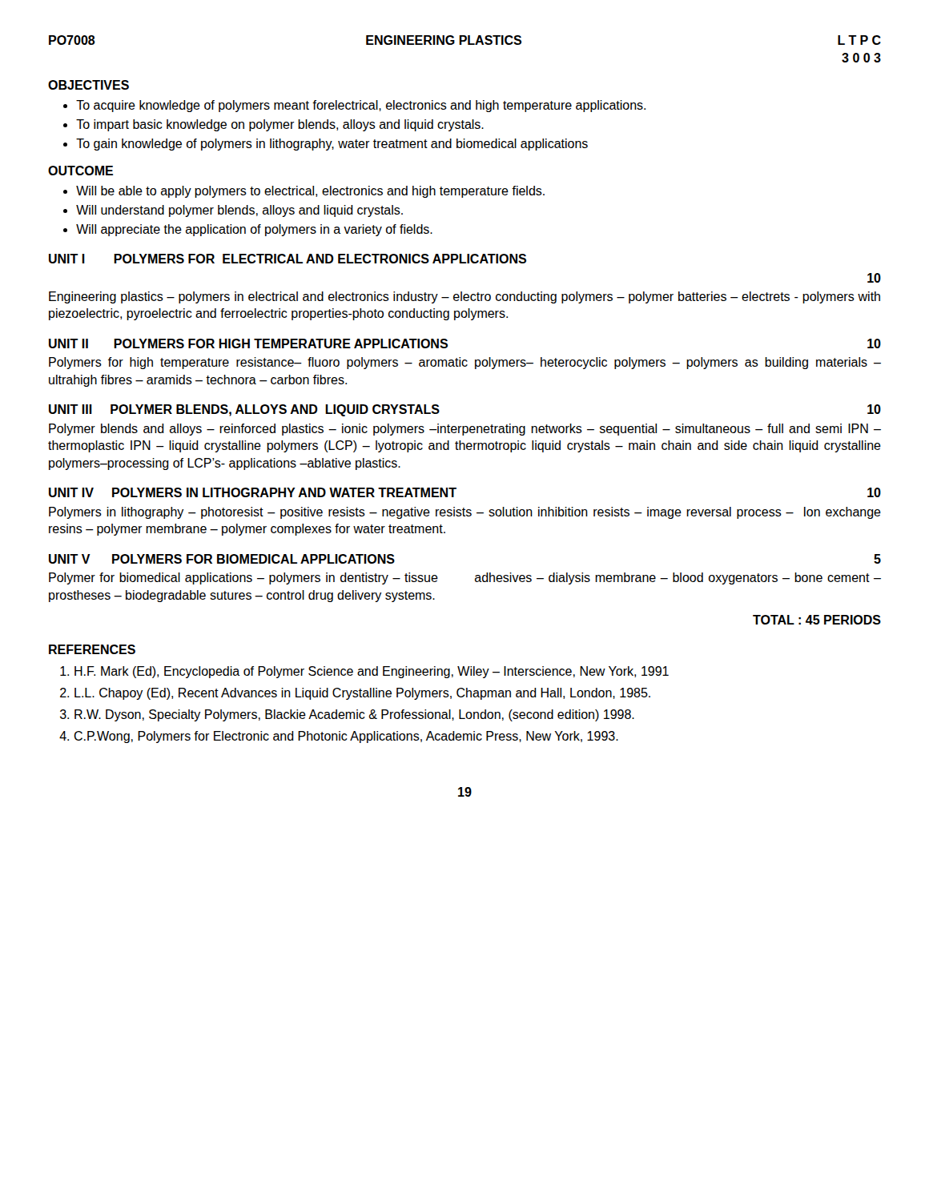PO7008 ENGINEERING PLASTICS L T P C
3 0 0 3
OBJECTIVES
To acquire knowledge of polymers meant forelectrical, electronics and high temperature applications.
To impart basic knowledge on polymer blends, alloys and liquid crystals.
To gain knowledge of polymers in lithography, water treatment and biomedical applications
OUTCOME
Will be able to apply polymers to electrical, electronics and high temperature fields.
Will understand polymer blends, alloys and liquid crystals.
Will appreciate the application of polymers in a variety of fields.
UNIT I POLYMERS FOR ELECTRICAL AND ELECTRONICS APPLICATIONS
10
Engineering plastics – polymers in electrical and electronics industry – electro conducting polymers – polymer batteries – electrets - polymers with piezoelectric, pyroelectric and ferroelectric properties-photo conducting polymers.
UNIT II POLYMERS FOR HIGH TEMPERATURE APPLICATIONS10
Polymers for high temperature resistance– fluoro polymers – aromatic polymers– heterocyclic polymers – polymers as building materials – ultrahigh fibres – aramids – technora – carbon fibres.
UNIT III POLYMER BLENDS, ALLOYS AND LIQUID CRYSTALS10
Polymer blends and alloys – reinforced plastics – ionic polymers –interpenetrating networks – sequential – simultaneous – full and semi IPN – thermoplastic IPN – liquid crystalline polymers (LCP) – lyotropic and thermotropic liquid crystals – main chain and side chain liquid crystalline polymers–processing of LCP’s- applications –ablative plastics.
UNIT IV POLYMERS IN LITHOGRAPHY AND WATER TREATMENT10
Polymers in lithography – photoresist – positive resists – negative resists – solution inhibition resists – image reversal process – Ion exchange resins – polymer membrane – polymer complexes for water treatment.
UNIT V POLYMERS FOR BIOMEDICAL APPLICATIONS5
Polymer for biomedical applications – polymers in dentistry – tissue adhesives – dialysis membrane – blood oxygenators – bone cement – prostheses – biodegradable sutures – control drug delivery systems.
TOTAL : 45 PERIODS
REFERENCES
H.F. Mark (Ed), Encyclopedia of Polymer Science and Engineering, Wiley – Interscience, New York, 1991
L.L. Chapoy (Ed), Recent Advances in Liquid Crystalline Polymers, Chapman and Hall, London, 1985.
R.W. Dyson, Specialty Polymers, Blackie Academic & Professional, London, (second edition) 1998.
C.P.Wong, Polymers for Electronic and Photonic Applications, Academic Press, New York, 1993.
19